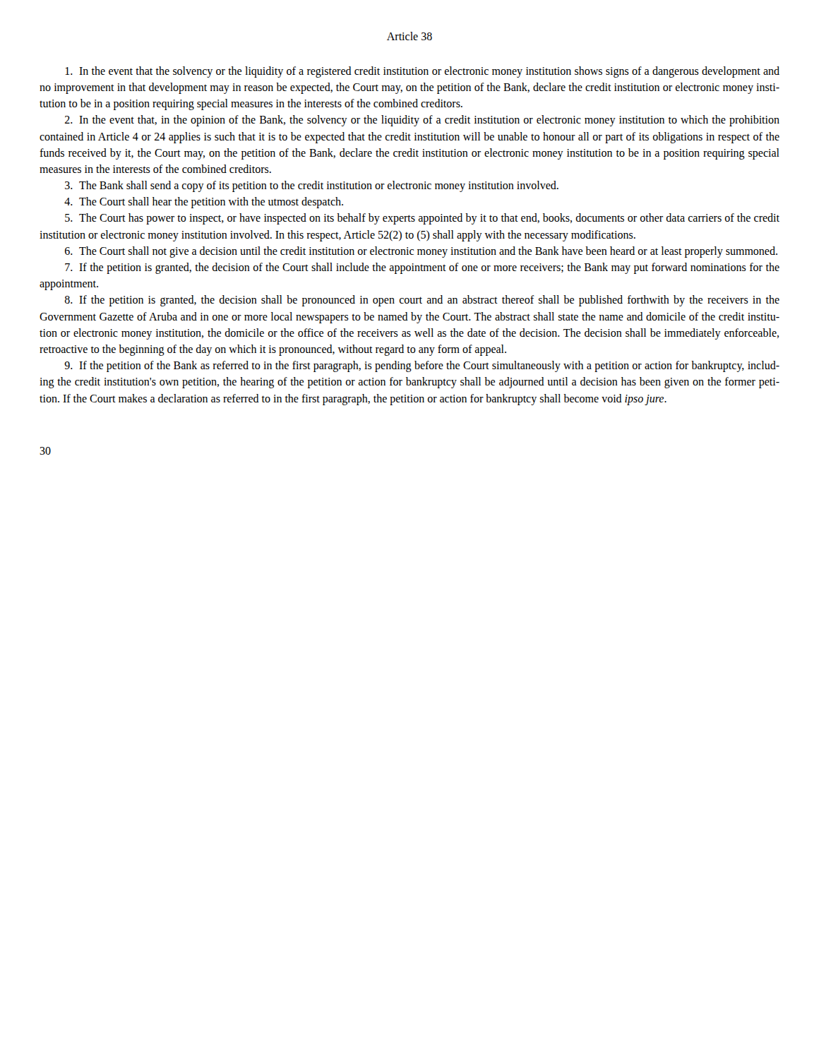Article 38
In the event that the solvency or the liquidity of a registered credit institution or electronic money institution shows signs of a dangerous development and no improvement in that development may in reason be expected, the Court may, on the petition of the Bank, declare the credit institution or electronic money institution to be in a position requiring special measures in the interests of the combined creditors.
In the event that, in the opinion of the Bank, the solvency or the liquidity of a credit institution or electronic money institution to which the prohibition contained in Article 4 or 24 applies is such that it is to be expected that the credit institution will be unable to honour all or part of its obligations in respect of the funds received by it, the Court may, on the petition of the Bank, declare the credit institution or electronic money institution to be in a position requiring special measures in the interests of the combined creditors.
The Bank shall send a copy of its petition to the credit institution or electronic money institution involved.
The Court shall hear the petition with the utmost despatch.
The Court has power to inspect, or have inspected on its behalf by experts appointed by it to that end, books, documents or other data carriers of the credit institution or electronic money institution involved. In this respect, Article 52(2) to (5) shall apply with the necessary modifications.
The Court shall not give a decision until the credit institution or electronic money institution and the Bank have been heard or at least properly summoned.
If the petition is granted, the decision of the Court shall include the appointment of one or more receivers; the Bank may put forward nominations for the appointment.
If the petition is granted, the decision shall be pronounced in open court and an abstract thereof shall be published forthwith by the receivers in the Government Gazette of Aruba and in one or more local newspapers to be named by the Court. The abstract shall state the name and domicile of the credit institution or electronic money institution, the domicile or the office of the receivers as well as the date of the decision. The decision shall be immediately enforceable, retroactive to the beginning of the day on which it is pronounced, without regard to any form of appeal.
If the petition of the Bank as referred to in the first paragraph, is pending before the Court simultaneously with a petition or action for bankruptcy, including the credit institution's own petition, the hearing of the petition or action for bankruptcy shall be adjourned until a decision has been given on the former petition. If the Court makes a declaration as referred to in the first paragraph, the petition or action for bankruptcy shall become void ipso jure.
30